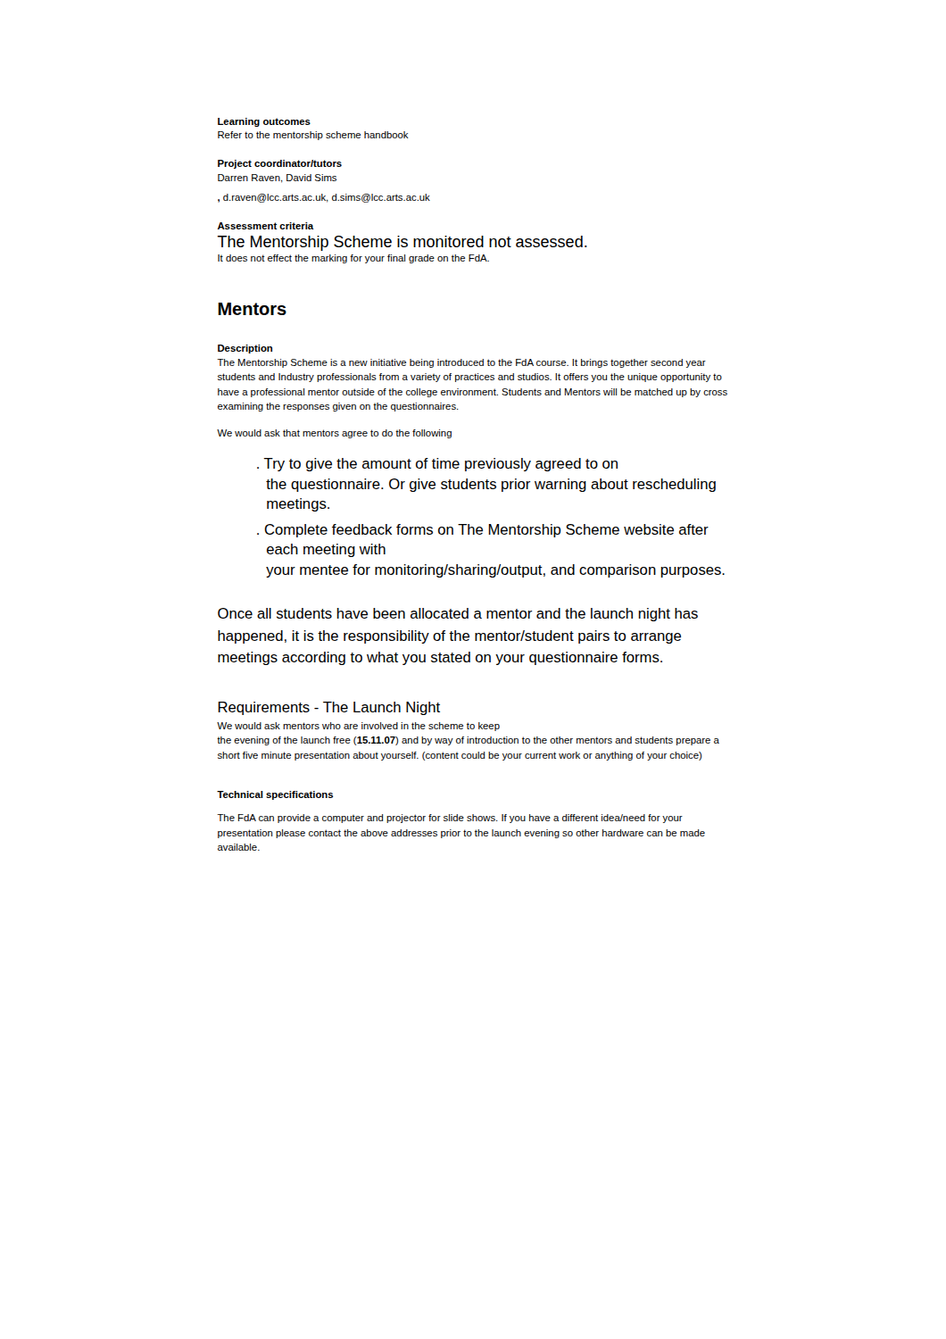Learning outcomes
Refer to the mentorship scheme handbook
Project coordinator/tutors
Darren Raven, David Sims
, d.raven@lcc.arts.ac.uk, d.sims@lcc.arts.ac.uk
Assessment criteria
The Mentorship Scheme is monitored not assessed.
It does not effect the marking for your final grade on the FdA.
Mentors
Description
The Mentorship Scheme is a new initiative being introduced to the FdA course. It brings together second year students and Industry professionals from a variety of practices and studios. It offers you the unique opportunity to have a professional mentor outside of the college environment. Students and Mentors will be matched up by cross examining the responses given on the questionnaires.
We would ask that mentors agree to do the following
. Try to give the amount of time previously agreed to on
the questionnaire. Or give students prior warning about rescheduling meetings.
. Complete feedback forms on The Mentorship Scheme website after each meeting with
your mentee for monitoring/sharing/output, and comparison purposes.
Once all students have been allocated a mentor and the launch night has happened, it is the responsibility of the mentor/student pairs to arrange meetings according to what you stated on your questionnaire forms.
Requirements - The Launch Night
We would ask mentors who are involved in the scheme to keep
the evening of the launch free (15.11.07) and by way of introduction to the other mentors and students prepare a short five minute presentation about yourself. (content could be your current work or anything of your choice)
Technical specifications
The FdA can provide a computer and projector for slide shows. If you have a different idea/need for your presentation please contact the above addresses prior to the launch evening so other hardware can be made available.